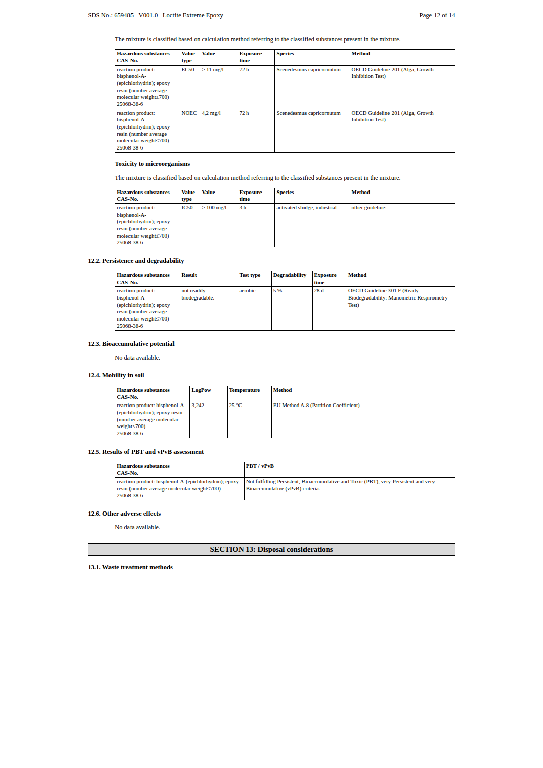SDS No.: 659485 V001.0 Loctite Extreme Epoxy
Page 12 of 14
The mixture is classified based on calculation method referring to the classified substances present in the mixture.
| Hazardous substances CAS-No. | Value type | Value | Exposure time | Species | Method |
| --- | --- | --- | --- | --- | --- |
| reaction product: bisphenol-A-(epichlorhydrin); epoxy resin (number average molecular weight≤700) 25068-38-6 | EC50 | > 11 mg/l | 72 h | Scenedesmus capricornutum | OECD Guideline 201 (Alga, Growth Inhibition Test) |
| reaction product: bisphenol-A-(epichlorhydrin); epoxy resin (number average molecular weight≤700) 25068-38-6 | NOEC | 4,2 mg/l | 72 h | Scenedesmus capricornutum | OECD Guideline 201 (Alga, Growth Inhibition Test) |
Toxicity to microorganisms
The mixture is classified based on calculation method referring to the classified substances present in the mixture.
| Hazardous substances CAS-No. | Value type | Value | Exposure time | Species | Method |
| --- | --- | --- | --- | --- | --- |
| reaction product: bisphenol-A-(epichlorhydrin); epoxy resin (number average molecular weight≤700) 25068-38-6 | IC50 | > 100 mg/l | 3 h | activated sludge, industrial | other guideline: |
12.2. Persistence and degradability
| Hazardous substances CAS-No. | Result | Test type | Degradability | Exposure time | Method |
| --- | --- | --- | --- | --- | --- |
| reaction product: bisphenol-A-(epichlorhydrin); epoxy resin (number average molecular weight≤700) 25068-38-6 | not readily biodegradable. | aerobic | 5 % | 28 d | OECD Guideline 301 F (Ready Biodegradability: Manometric Respirometry Test) |
12.3. Bioaccumulative potential
No data available.
12.4. Mobility in soil
| Hazardous substances CAS-No. | LogPow | Temperature | Method |
| --- | --- | --- | --- |
| reaction product: bisphenol-A-(epichlorhydrin); epoxy resin (number average molecular weight≤700) 25068-38-6 | 3,242 | 25 °C | EU Method A.8 (Partition Coefficient) |
12.5. Results of PBT and vPvB assessment
| Hazardous substances CAS-No. | PBT / vPvB |
| --- | --- |
| reaction product: bisphenol-A-(epichlorhydrin); epoxy resin (number average molecular weight≤700) 25068-38-6 | Not fulfilling Persistent, Bioaccumulative and Toxic (PBT), very Persistent and very Bioaccumulative (vPvB) criteria. |
12.6. Other adverse effects
No data available.
SECTION 13: Disposal considerations
13.1. Waste treatment methods